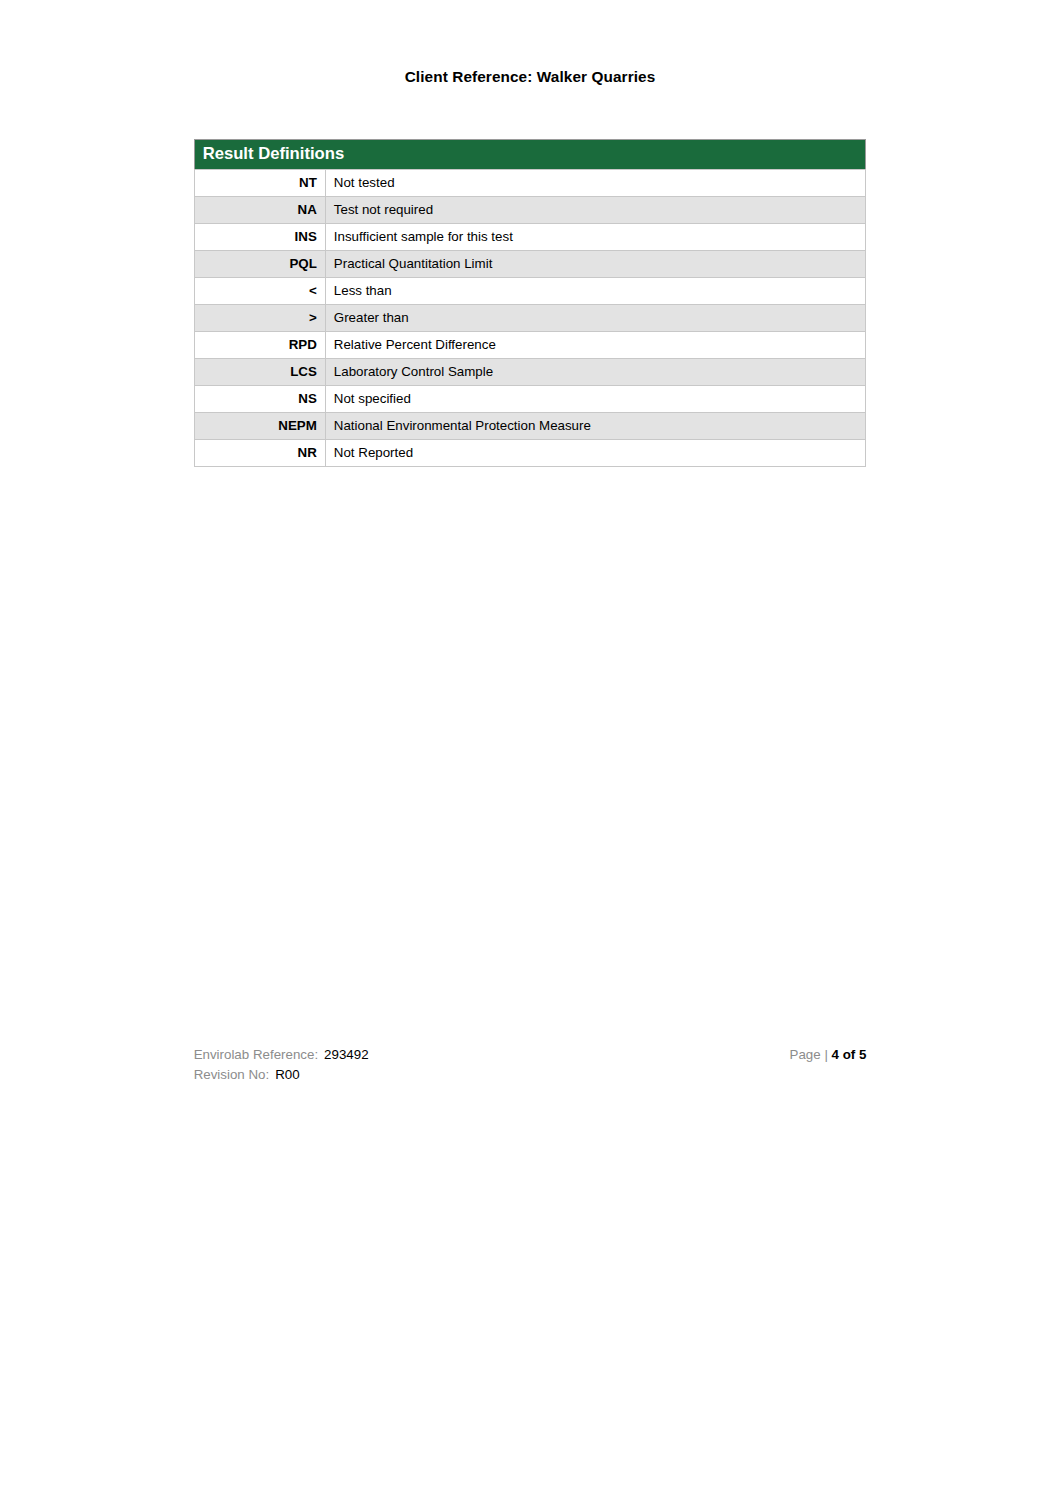Client Reference: Walker Quarries
Result Definitions
| NT | Not tested |
| NA | Test not required |
| INS | Insufficient sample for this test |
| PQL | Practical Quantitation Limit |
| < | Less than |
| > | Greater than |
| RPD | Relative Percent Difference |
| LCS | Laboratory Control Sample |
| NS | Not specified |
| NEPM | National Environmental Protection Measure |
| NR | Not Reported |
Envirolab Reference: 293492
Revision No: R00
Page | 4 of 5